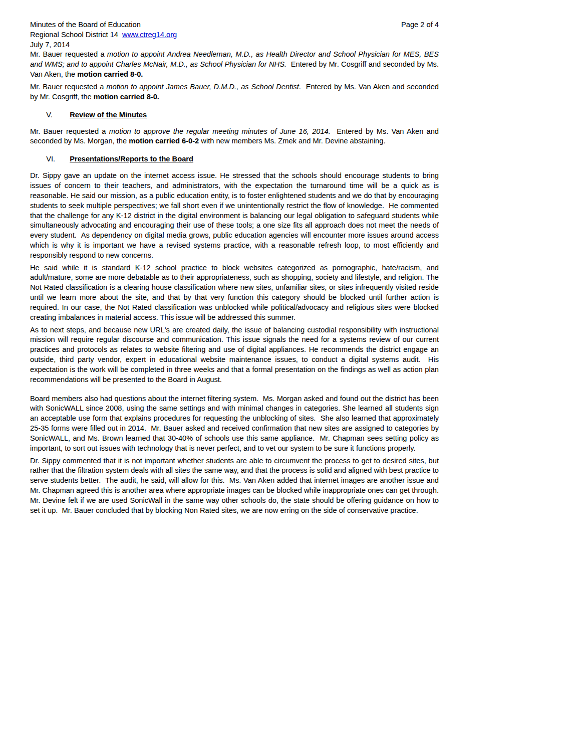Minutes of the Board of Education
Page 2 of 4
Regional School District 14 www.ctreg14.org
July 7, 2014
Mr. Bauer requested a motion to appoint Andrea Needleman, M.D., as Health Director and School Physician for MES, BES and WMS; and to appoint Charles McNair, M.D., as School Physician for NHS. Entered by Mr. Cosgriff and seconded by Ms. Van Aken, the motion carried 8-0.
Mr. Bauer requested a motion to appoint James Bauer, D.M.D., as School Dentist. Entered by Ms. Van Aken and seconded by Mr. Cosgriff, the motion carried 8-0.
V. Review of the Minutes
Mr. Bauer requested a motion to approve the regular meeting minutes of June 16, 2014. Entered by Ms. Van Aken and seconded by Ms. Morgan, the motion carried 6-0-2 with new members Ms. Zmek and Mr. Devine abstaining.
VI. Presentations/Reports to the Board
Dr. Sippy gave an update on the internet access issue. He stressed that the schools should encourage students to bring issues of concern to their teachers, and administrators, with the expectation the turnaround time will be a quick as is reasonable. He said our mission, as a public education entity, is to foster enlightened students and we do that by encouraging students to seek multiple perspectives; we fall short even if we unintentionally restrict the flow of knowledge. He commented that the challenge for any K-12 district in the digital environment is balancing our legal obligation to safeguard students while simultaneously advocating and encouraging their use of these tools; a one size fits all approach does not meet the needs of every student. As dependency on digital media grows, public education agencies will encounter more issues around access which is why it is important we have a revised systems practice, with a reasonable refresh loop, to most efficiently and responsibly respond to new concerns.
He said while it is standard K-12 school practice to block websites categorized as pornographic, hate/racism, and adult/mature, some are more debatable as to their appropriateness, such as shopping, society and lifestyle, and religion. The Not Rated classification is a clearing house classification where new sites, unfamiliar sites, or sites infrequently visited reside until we learn more about the site, and that by that very function this category should be blocked until further action is required. In our case, the Not Rated classification was unblocked while political/advocacy and religious sites were blocked creating imbalances in material access. This issue will be addressed this summer.
As to next steps, and because new URL's are created daily, the issue of balancing custodial responsibility with instructional mission will require regular discourse and communication. This issue signals the need for a systems review of our current practices and protocols as relates to website filtering and use of digital appliances. He recommends the district engage an outside, third party vendor, expert in educational website maintenance issues, to conduct a digital systems audit. His expectation is the work will be completed in three weeks and that a formal presentation on the findings as well as action plan recommendations will be presented to the Board in August.
Board members also had questions about the internet filtering system. Ms. Morgan asked and found out the district has been with SonicWALL since 2008, using the same settings and with minimal changes in categories. She learned all students sign an acceptable use form that explains procedures for requesting the unblocking of sites. She also learned that approximately 25-35 forms were filled out in 2014. Mr. Bauer asked and received confirmation that new sites are assigned to categories by SonicWALL, and Ms. Brown learned that 30-40% of schools use this same appliance. Mr. Chapman sees setting policy as important, to sort out issues with technology that is never perfect, and to vet our system to be sure it functions properly.
Dr. Sippy commented that it is not important whether students are able to circumvent the process to get to desired sites, but rather that the filtration system deals with all sites the same way, and that the process is solid and aligned with best practice to serve students better. The audit, he said, will allow for this. Ms. Van Aken added that internet images are another issue and Mr. Chapman agreed this is another area where appropriate images can be blocked while inappropriate ones can get through. Mr. Devine felt if we are used SonicWall in the same way other schools do, the state should be offering guidance on how to set it up. Mr. Bauer concluded that by blocking Non Rated sites, we are now erring on the side of conservative practice.